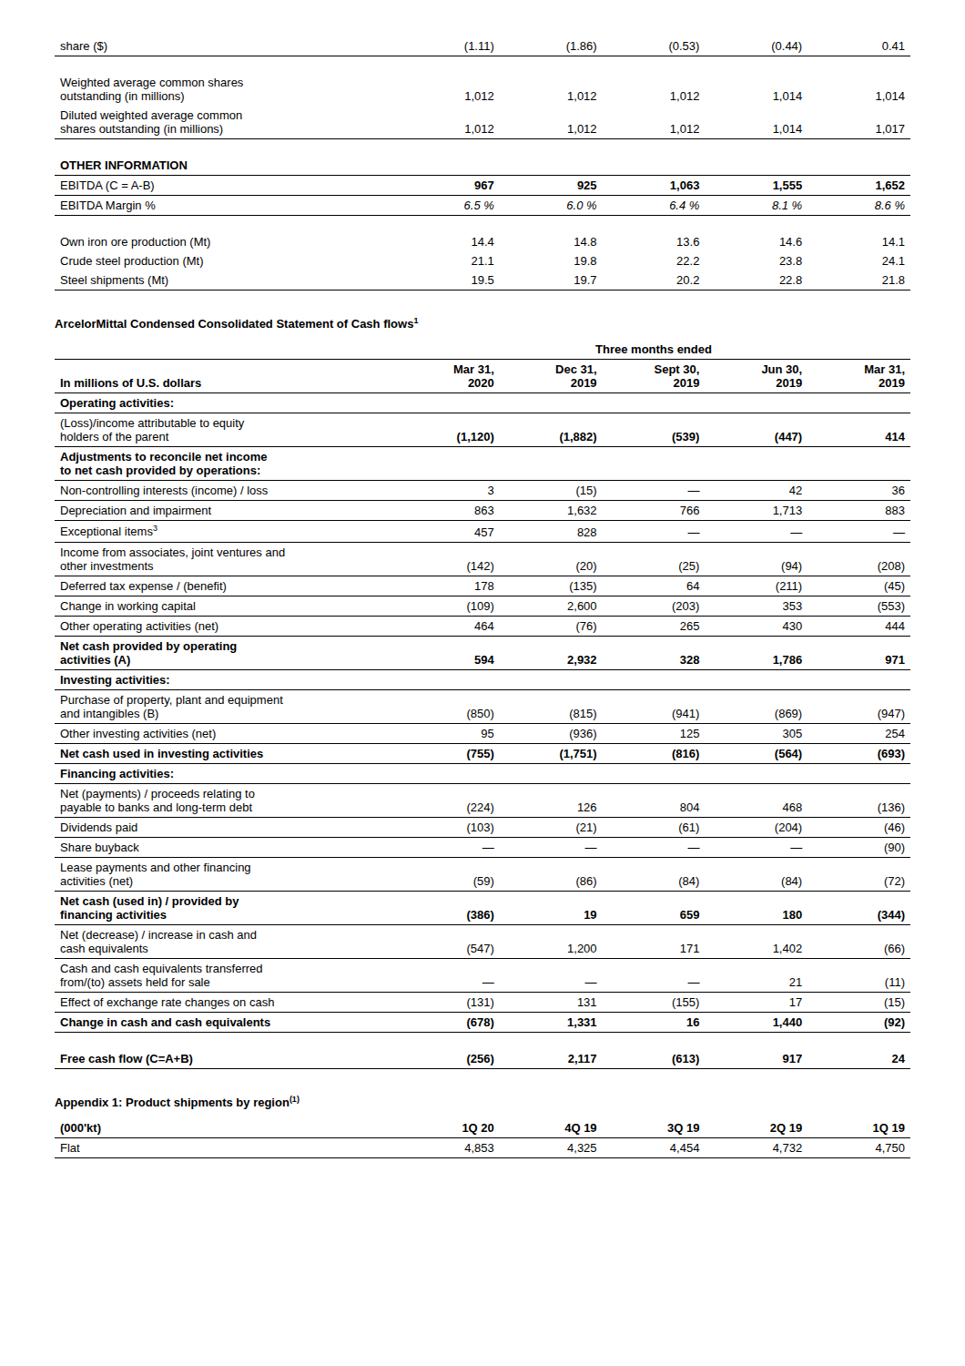| share ($) | (1.11) | (1.86) | (0.53) | (0.44) | 0.41 |
| Weighted average common shares outstanding (in millions) | 1,012 | 1,012 | 1,012 | 1,014 | 1,014 |
| Diluted weighted average common shares outstanding (in millions) | 1,012 | 1,012 | 1,012 | 1,014 | 1,017 |
| OTHER INFORMATION | | | | | |
| EBITDA (C = A-B) | 967 | 925 | 1,063 | 1,555 | 1,652 |
| EBITDA Margin % | 6.5 % | 6.0 % | 6.4 % | 8.1 % | 8.6 % |
| Own iron ore production (Mt) | 14.4 | 14.8 | 13.6 | 14.6 | 14.1 |
| Crude steel production (Mt) | 21.1 | 19.8 | 22.2 | 23.8 | 24.1 |
| Steel shipments (Mt) | 19.5 | 19.7 | 20.2 | 22.8 | 21.8 |
ArcelorMittal Condensed Consolidated Statement of Cash flows1
| | Three months ended |
| In millions of U.S. dollars | Mar 31, 2020 | Dec 31, 2019 | Sept 30, 2019 | Jun 30, 2019 | Mar 31, 2019 |
| Operating activities: | | | | | |
| (Loss)/income attributable to equity holders of the parent | (1,120) | (1,882) | (539) | (447) | 414 |
| Adjustments to reconcile net income to net cash provided by operations: | | | | | |
| Non-controlling interests (income) / loss | 3 | (15) | — | 42 | 36 |
| Depreciation and impairment | 863 | 1,632 | 766 | 1,713 | 883 |
| Exceptional items 3 | 457 | 828 | — | — | — |
| Income from associates, joint ventures and other investments | (142) | (20) | (25) | (94) | (208) |
| Deferred tax expense / (benefit) | 178 | (135) | 64 | (211) | (45) |
| Change in working capital | (109) | 2,600 | (203) | 353 | (553) |
| Other operating activities (net) | 464 | (76) | 265 | 430 | 444 |
| Net cash provided by operating activities (A) | 594 | 2,932 | 328 | 1,786 | 971 |
| Investing activities: | | | | | |
| Purchase of property, plant and equipment and intangibles (B) | (850) | (815) | (941) | (869) | (947) |
| Other investing activities (net) | 95 | (936) | 125 | 305 | 254 |
| Net cash used in investing activities | (755) | (1,751) | (816) | (564) | (693) |
| Financing activities: | | | | | |
| Net (payments) / proceeds relating to payable to banks and long-term debt | (224) | 126 | 804 | 468 | (136) |
| Dividends paid | (103) | (21) | (61) | (204) | (46) |
| Share buyback | — | — | — | — | (90) |
| Lease payments and other financing activities (net) | (59) | (86) | (84) | (84) | (72) |
| Net cash (used in) / provided by financing activities | (386) | 19 | 659 | 180 | (344) |
| Net (decrease) / increase in cash and cash equivalents | (547) | 1,200 | 171 | 1,402 | (66) |
| Cash and cash equivalents transferred from/(to) assets held for sale | — | — | — | 21 | (11) |
| Effect of exchange rate changes on cash | (131) | 131 | (155) | 17 | (15) |
| Change in cash and cash equivalents | (678) | 1,331 | 16 | 1,440 | (92) |
| Free cash flow (C=A+B) | (256) | 2,117 | (613) | 917 | 24 |
Appendix 1: Product shipments by region(1)
| (000'kt) | 1Q 20 | 4Q 19 | 3Q 19 | 2Q 19 | 1Q 19 |
| Flat | 4,853 | 4,325 | 4,454 | 4,732 | 4,750 |